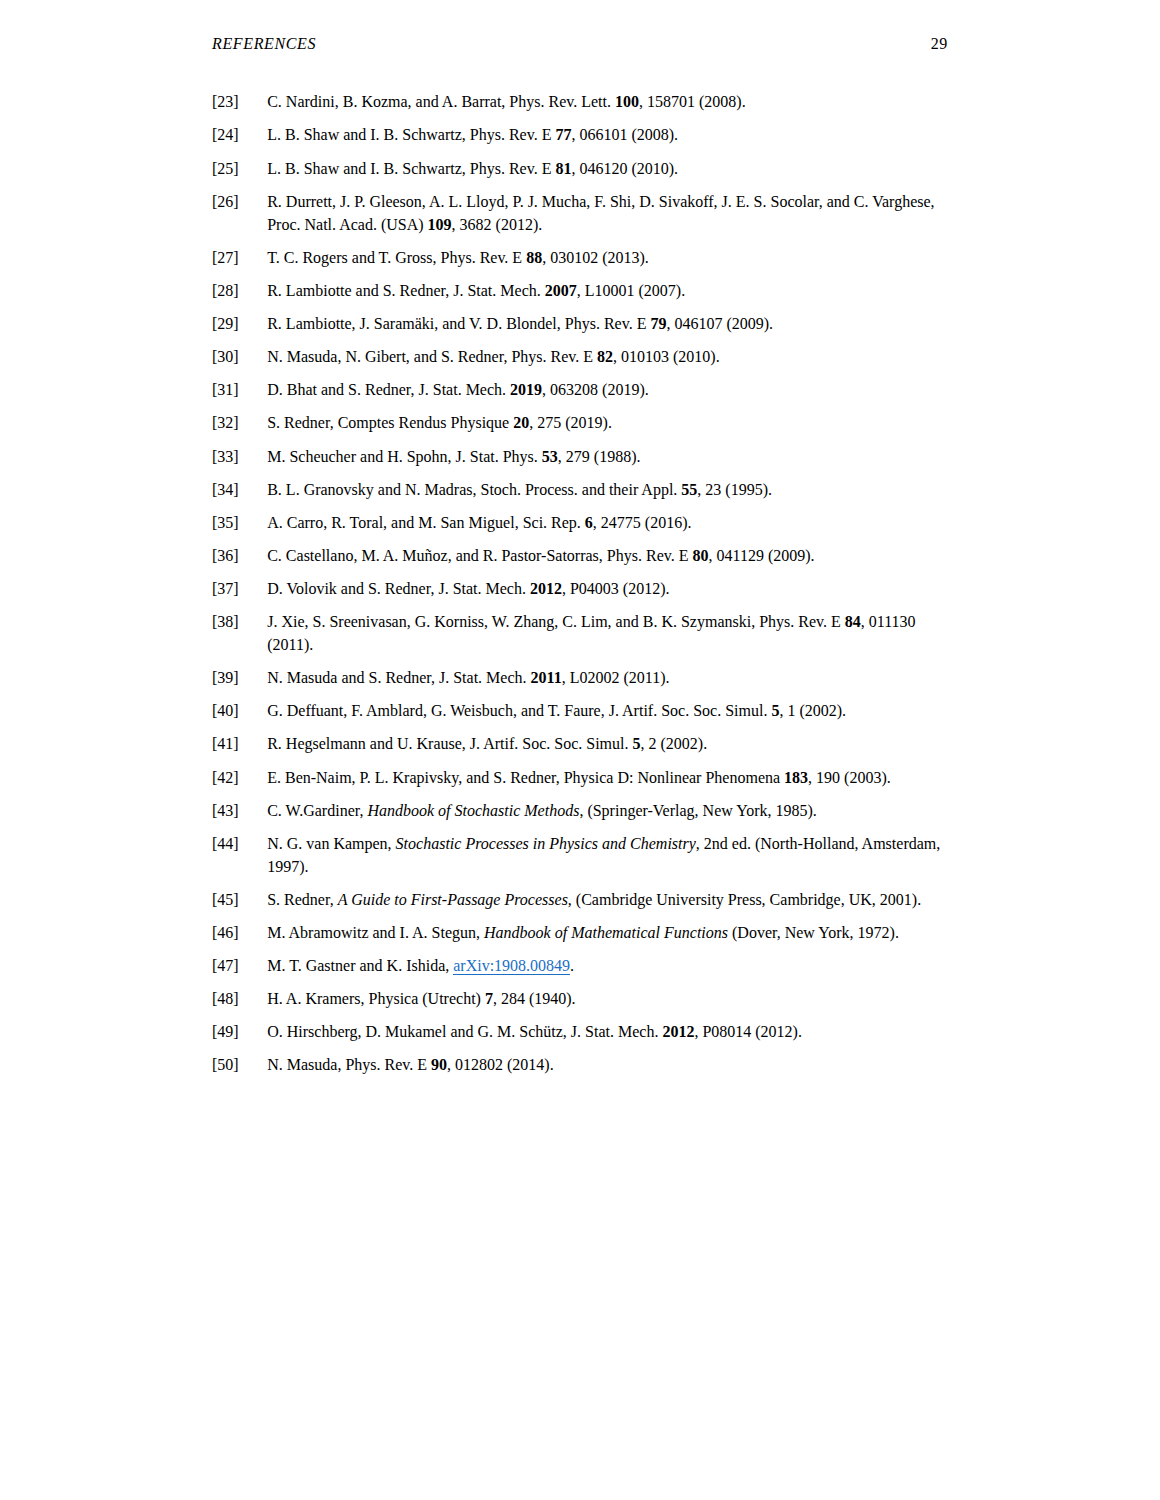REFERENCES 29
[23] C. Nardini, B. Kozma, and A. Barrat, Phys. Rev. Lett. 100, 158701 (2008).
[24] L. B. Shaw and I. B. Schwartz, Phys. Rev. E 77, 066101 (2008).
[25] L. B. Shaw and I. B. Schwartz, Phys. Rev. E 81, 046120 (2010).
[26] R. Durrett, J. P. Gleeson, A. L. Lloyd, P. J. Mucha, F. Shi, D. Sivakoff, J. E. S. Socolar, and C. Varghese, Proc. Natl. Acad. (USA) 109, 3682 (2012).
[27] T. C. Rogers and T. Gross, Phys. Rev. E 88, 030102 (2013).
[28] R. Lambiotte and S. Redner, J. Stat. Mech. 2007, L10001 (2007).
[29] R. Lambiotte, J. Saramäki, and V. D. Blondel, Phys. Rev. E 79, 046107 (2009).
[30] N. Masuda, N. Gibert, and S. Redner, Phys. Rev. E 82, 010103 (2010).
[31] D. Bhat and S. Redner, J. Stat. Mech. 2019, 063208 (2019).
[32] S. Redner, Comptes Rendus Physique 20, 275 (2019).
[33] M. Scheucher and H. Spohn, J. Stat. Phys. 53, 279 (1988).
[34] B. L. Granovsky and N. Madras, Stoch. Process. and their Appl. 55, 23 (1995).
[35] A. Carro, R. Toral, and M. San Miguel, Sci. Rep. 6, 24775 (2016).
[36] C. Castellano, M. A. Muñoz, and R. Pastor-Satorras, Phys. Rev. E 80, 041129 (2009).
[37] D. Volovik and S. Redner, J. Stat. Mech. 2012, P04003 (2012).
[38] J. Xie, S. Sreenivasan, G. Korniss, W. Zhang, C. Lim, and B. K. Szymanski, Phys. Rev. E 84, 011130 (2011).
[39] N. Masuda and S. Redner, J. Stat. Mech. 2011, L02002 (2011).
[40] G. Deffuant, F. Amblard, G. Weisbuch, and T. Faure, J. Artif. Soc. Soc. Simul. 5, 1 (2002).
[41] R. Hegselmann and U. Krause, J. Artif. Soc. Soc. Simul. 5, 2 (2002).
[42] E. Ben-Naim, P. L. Krapivsky, and S. Redner, Physica D: Nonlinear Phenomena 183, 190 (2003).
[43] C. W.Gardiner, Handbook of Stochastic Methods, (Springer-Verlag, New York, 1985).
[44] N. G. van Kampen, Stochastic Processes in Physics and Chemistry, 2nd ed. (North-Holland, Amsterdam, 1997).
[45] S. Redner, A Guide to First-Passage Processes, (Cambridge University Press, Cambridge, UK, 2001).
[46] M. Abramowitz and I. A. Stegun, Handbook of Mathematical Functions (Dover, New York, 1972).
[47] M. T. Gastner and K. Ishida, arXiv:1908.00849.
[48] H. A. Kramers, Physica (Utrecht) 7, 284 (1940).
[49] O. Hirschberg, D. Mukamel and G. M. Schütz, J. Stat. Mech. 2012, P08014 (2012).
[50] N. Masuda, Phys. Rev. E 90, 012802 (2014).